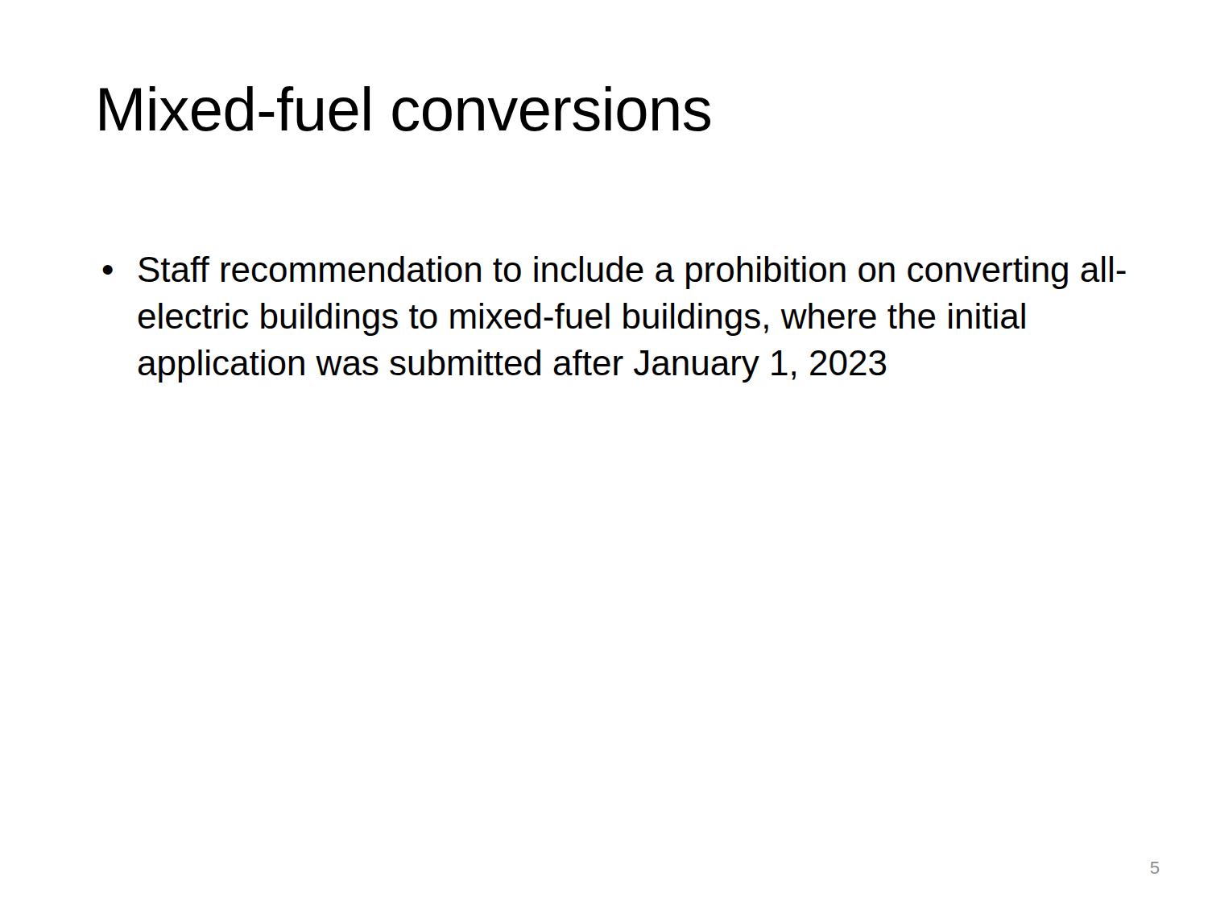Mixed-fuel conversions
Staff recommendation to include a prohibition on converting all-electric buildings to mixed-fuel buildings, where the initial application was submitted after January 1, 2023
5